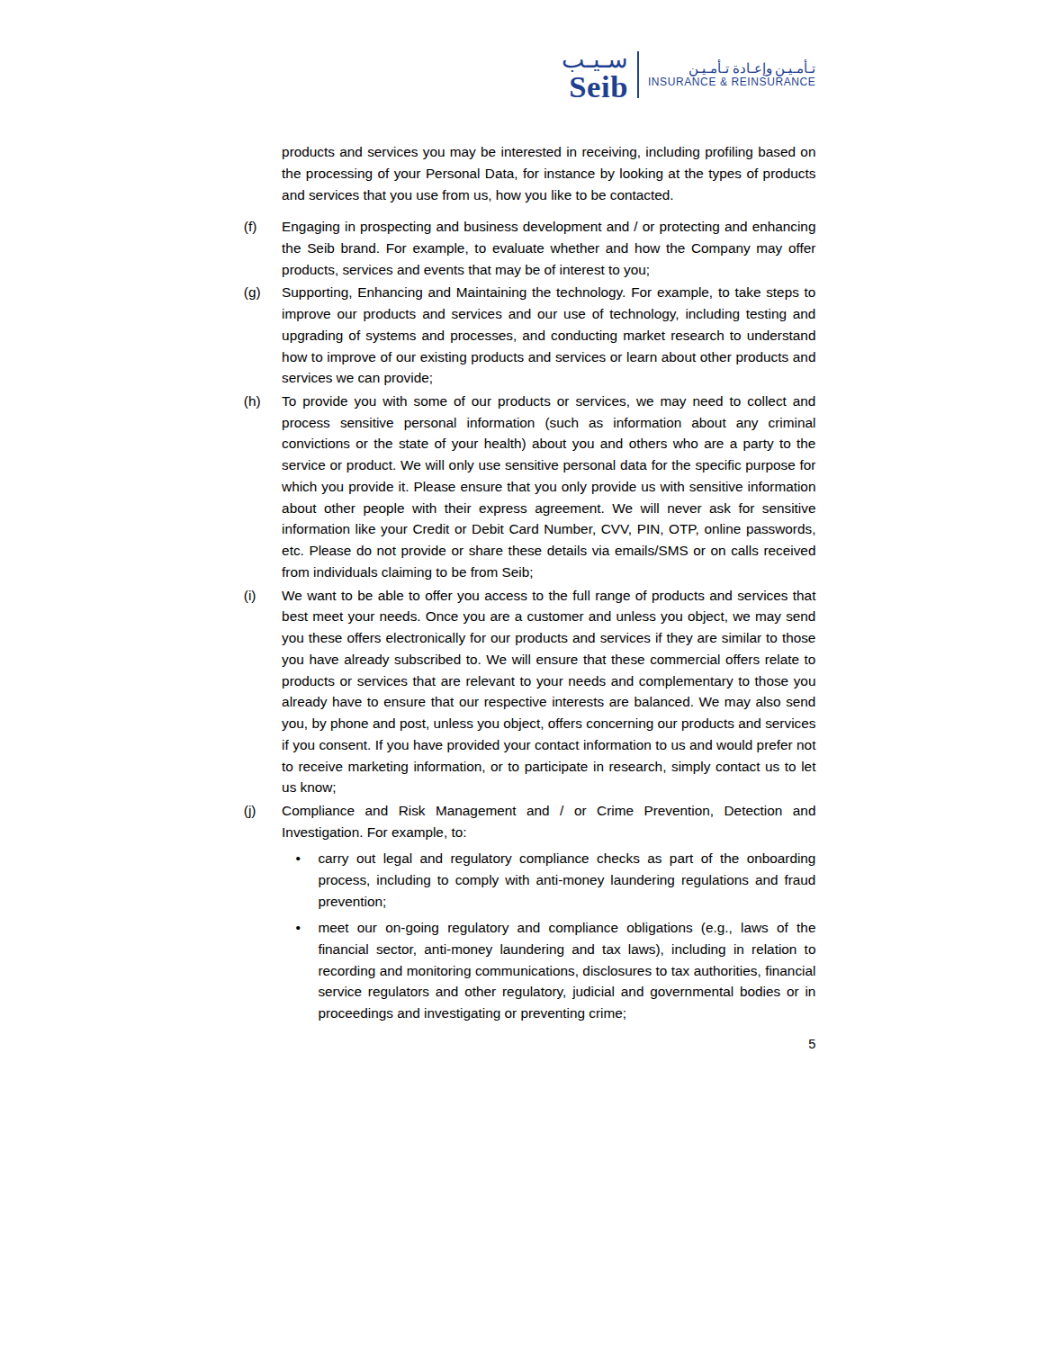سـيـب Seib
تـأمـيـن وإعـادة تـأمـيـن INSURANCE & REINSURANCE
products and services you may be interested in receiving, including profiling based on the processing of your Personal Data, for instance by looking at the types of products and services that you use from us, how you like to be contacted.
(f) Engaging in prospecting and business development and / or protecting and enhancing the Seib brand. For example, to evaluate whether and how the Company may offer products, services and events that may be of interest to you;
(g) Supporting, Enhancing and Maintaining the technology. For example, to take steps to improve our products and services and our use of technology, including testing and upgrading of systems and processes, and conducting market research to understand how to improve of our existing products and services or learn about other products and services we can provide;
(h) To provide you with some of our products or services, we may need to collect and process sensitive personal information (such as information about any criminal convictions or the state of your health) about you and others who are a party to the service or product. We will only use sensitive personal data for the specific purpose for which you provide it. Please ensure that you only provide us with sensitive information about other people with their express agreement. We will never ask for sensitive information like your Credit or Debit Card Number, CVV, PIN, OTP, online passwords, etc. Please do not provide or share these details via emails/SMS or on calls received from individuals claiming to be from Seib;
(i) We want to be able to offer you access to the full range of products and services that best meet your needs. Once you are a customer and unless you object, we may send you these offers electronically for our products and services if they are similar to those you have already subscribed to. We will ensure that these commercial offers relate to products or services that are relevant to your needs and complementary to those you already have to ensure that our respective interests are balanced. We may also send you, by phone and post, unless you object, offers concerning our products and services if you consent. If you have provided your contact information to us and would prefer not to receive marketing information, or to participate in research, simply contact us to let us know;
(j) Compliance and Risk Management and / or Crime Prevention, Detection and Investigation. For example, to:
carry out legal and regulatory compliance checks as part of the onboarding process, including to comply with anti-money laundering regulations and fraud prevention;
meet our on-going regulatory and compliance obligations (e.g., laws of the financial sector, anti-money laundering and tax laws), including in relation to recording and monitoring communications, disclosures to tax authorities, financial service regulators and other regulatory, judicial and governmental bodies or in proceedings and investigating or preventing crime;
5